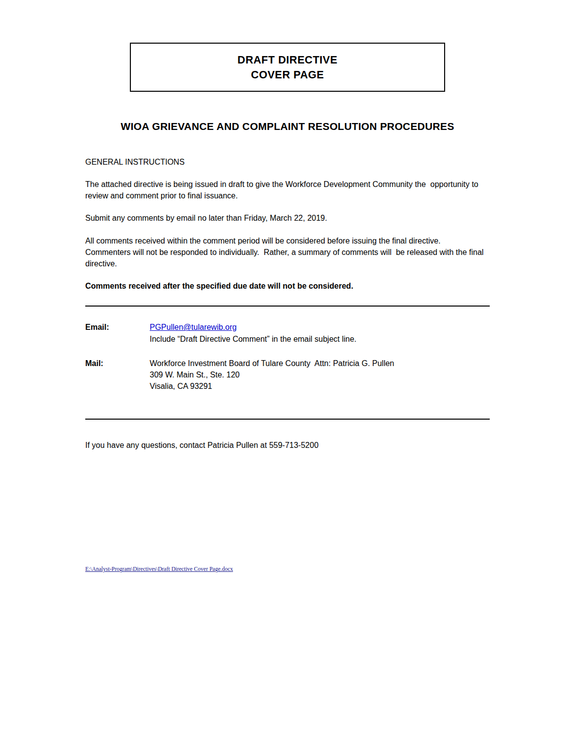DRAFT DIRECTIVE
COVER PAGE
WIOA GRIEVANCE AND COMPLAINT RESOLUTION PROCEDURES
GENERAL INSTRUCTIONS
The attached directive is being issued in draft to give the Workforce Development Community the opportunity to review and comment prior to final issuance.
Submit any comments by email no later than Friday, March 22, 2019.
All comments received within the comment period will be considered before issuing the final directive. Commenters will not be responded to individually. Rather, a summary of comments will be released with the final directive.
Comments received after the specified due date will not be considered.
| Email: | PGPullen@tularewib.org Include “Draft Directive Comment” in the email subject line. |
| Mail: | Workforce Investment Board of Tulare County Attn: Patricia G. Pullen 309 W. Main St., Ste. 120 Visalia, CA 93291 |
If you have any questions, contact Patricia Pullen at 559-713-5200
E:\Analyst-Program\Directives\Draft Directive Cover Page.docx